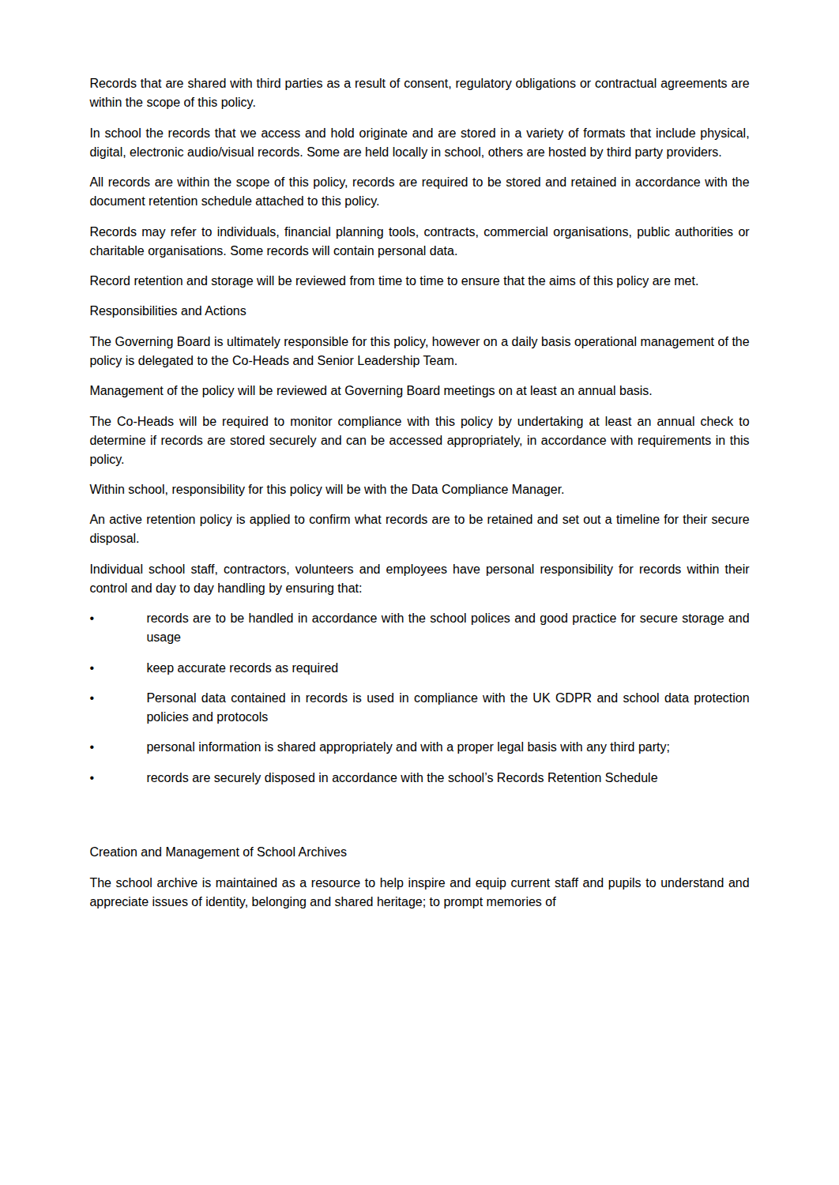Records that are shared with third parties as a result of consent, regulatory obligations or contractual agreements are within the scope of this policy.
In school the records that we access and hold originate and are stored in a variety of formats that include physical, digital, electronic audio/visual records. Some are held locally in school, others are hosted by third party providers.
All records are within the scope of this policy, records are required to be stored and retained in accordance with the document retention schedule attached to this policy.
Records may refer to individuals, financial planning tools, contracts, commercial organisations, public authorities or charitable organisations. Some records will contain personal data.
Record retention and storage will be reviewed from time to time to ensure that the aims of this policy are met.
Responsibilities and Actions
The Governing Board is ultimately responsible for this policy, however on a daily basis operational management of the policy is delegated to the Co-Heads and Senior Leadership Team.
Management of the policy will be reviewed at Governing Board meetings on at least an annual basis.
The Co-Heads will be required to monitor compliance with this policy by undertaking at least an annual check to determine if records are stored securely and can be accessed appropriately, in accordance with requirements in this policy.
Within school, responsibility for this policy will be with the Data Compliance Manager.
An active retention policy is applied to confirm what records are to be retained and set out a timeline for their secure disposal.
Individual school staff, contractors, volunteers and employees have personal responsibility for records within their control and day to day handling by ensuring that:
•records are to be handled in accordance with the school polices and good practice for secure storage and usage
•keep accurate records as required
•Personal data contained in records is used in compliance with the UK GDPR and school data protection policies and protocols
•personal information is shared appropriately and with a proper legal basis with any third party;
•records are securely disposed in accordance with the school’s Records Retention Schedule
Creation and Management of School Archives
The school archive is maintained as a resource to help inspire and equip current staff and pupils to understand and appreciate issues of identity, belonging and shared heritage; to prompt memories of